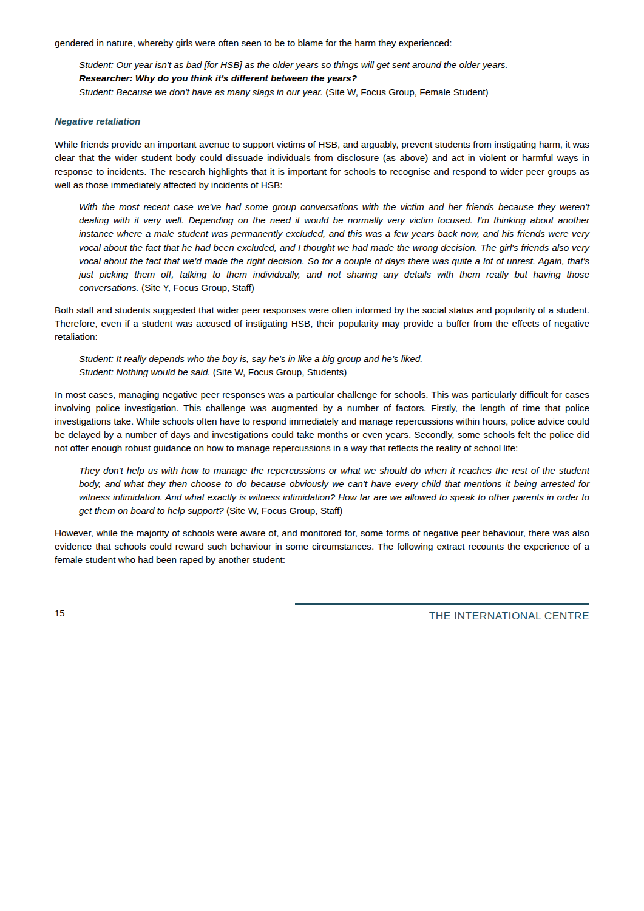gendered in nature, whereby girls were often seen to be to blame for the harm they experienced:
Student: Our year isn't as bad [for HSB] as the older years so things will get sent around the older years.
Researcher: Why do you think it's different between the years?
Student: Because we don't have as many slags in our year. (Site W, Focus Group, Female Student)
Negative retaliation
While friends provide an important avenue to support victims of HSB, and arguably, prevent students from instigating harm, it was clear that the wider student body could dissuade individuals from disclosure (as above) and act in violent or harmful ways in response to incidents. The research highlights that it is important for schools to recognise and respond to wider peer groups as well as those immediately affected by incidents of HSB:
With the most recent case we've had some group conversations with the victim and her friends because they weren't dealing with it very well. Depending on the need it would be normally very victim focused. I'm thinking about another instance where a male student was permanently excluded, and this was a few years back now, and his friends were very vocal about the fact that he had been excluded, and I thought we had made the wrong decision. The girl's friends also very vocal about the fact that we'd made the right decision. So for a couple of days there was quite a lot of unrest. Again, that's just picking them off, talking to them individually, and not sharing any details with them really but having those conversations. (Site Y, Focus Group, Staff)
Both staff and students suggested that wider peer responses were often informed by the social status and popularity of a student. Therefore, even if a student was accused of instigating HSB, their popularity may provide a buffer from the effects of negative retaliation:
Student: It really depends who the boy is, say he's in like a big group and he's liked.
Student: Nothing would be said. (Site W, Focus Group, Students)
In most cases, managing negative peer responses was a particular challenge for schools. This was particularly difficult for cases involving police investigation. This challenge was augmented by a number of factors. Firstly, the length of time that police investigations take. While schools often have to respond immediately and manage repercussions within hours, police advice could be delayed by a number of days and investigations could take months or even years. Secondly, some schools felt the police did not offer enough robust guidance on how to manage repercussions in a way that reflects the reality of school life:
They don't help us with how to manage the repercussions or what we should do when it reaches the rest of the student body, and what they then choose to do because obviously we can't have every child that mentions it being arrested for witness intimidation. And what exactly is witness intimidation? How far are we allowed to speak to other parents in order to get them on board to help support? (Site W, Focus Group, Staff)
However, while the majority of schools were aware of, and monitored for, some forms of negative peer behaviour, there was also evidence that schools could reward such behaviour in some circumstances. The following extract recounts the experience of a female student who had been raped by another student:
15
THE INTERNATIONAL CENTRE